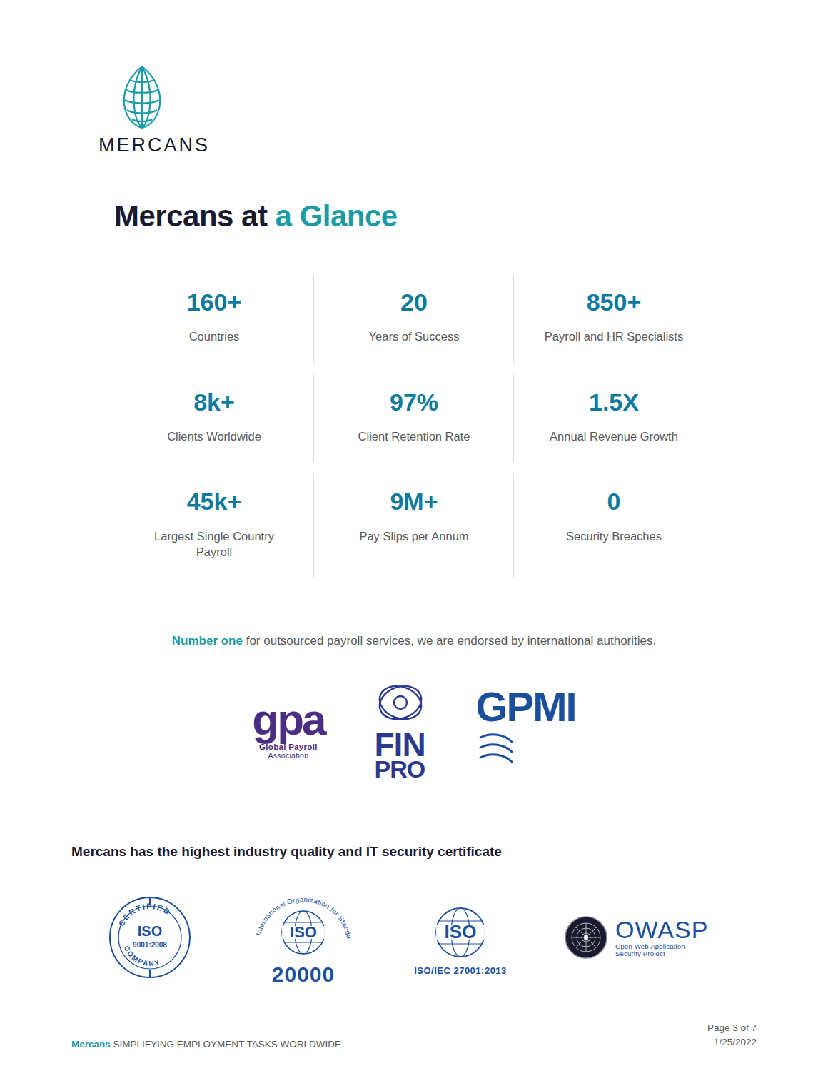MERCANS
Mercans at a Glance
160+
Countries
20
Years of Success
850+
Payroll and HR Specialists
8k+
Clients Worldwide
97%
Client Retention Rate
1.5X
Annual Revenue Growth
45k+
Largest Single Country
Payroll
9M+
Pay Slips per Annum
0
Security Breaches
Number one for outsourced payroll services, we are endorsed by international authorities.
gpa
Global PayrollAssociation
FIN
PRO
GPMI
Mercans has the highest industry quality and IT security certificate
CERTIFIED COMPANY ISO 9001:2008
International Organization for Standardization ISO
20000
ISO
ISO/IEC 27001:2013
OWASP
Open Web Application
Security Project
Mercans SIMPLIFYING EMPLOYMENT TASKS WORLDWIDE
Page 3 of 7
1/25/2022